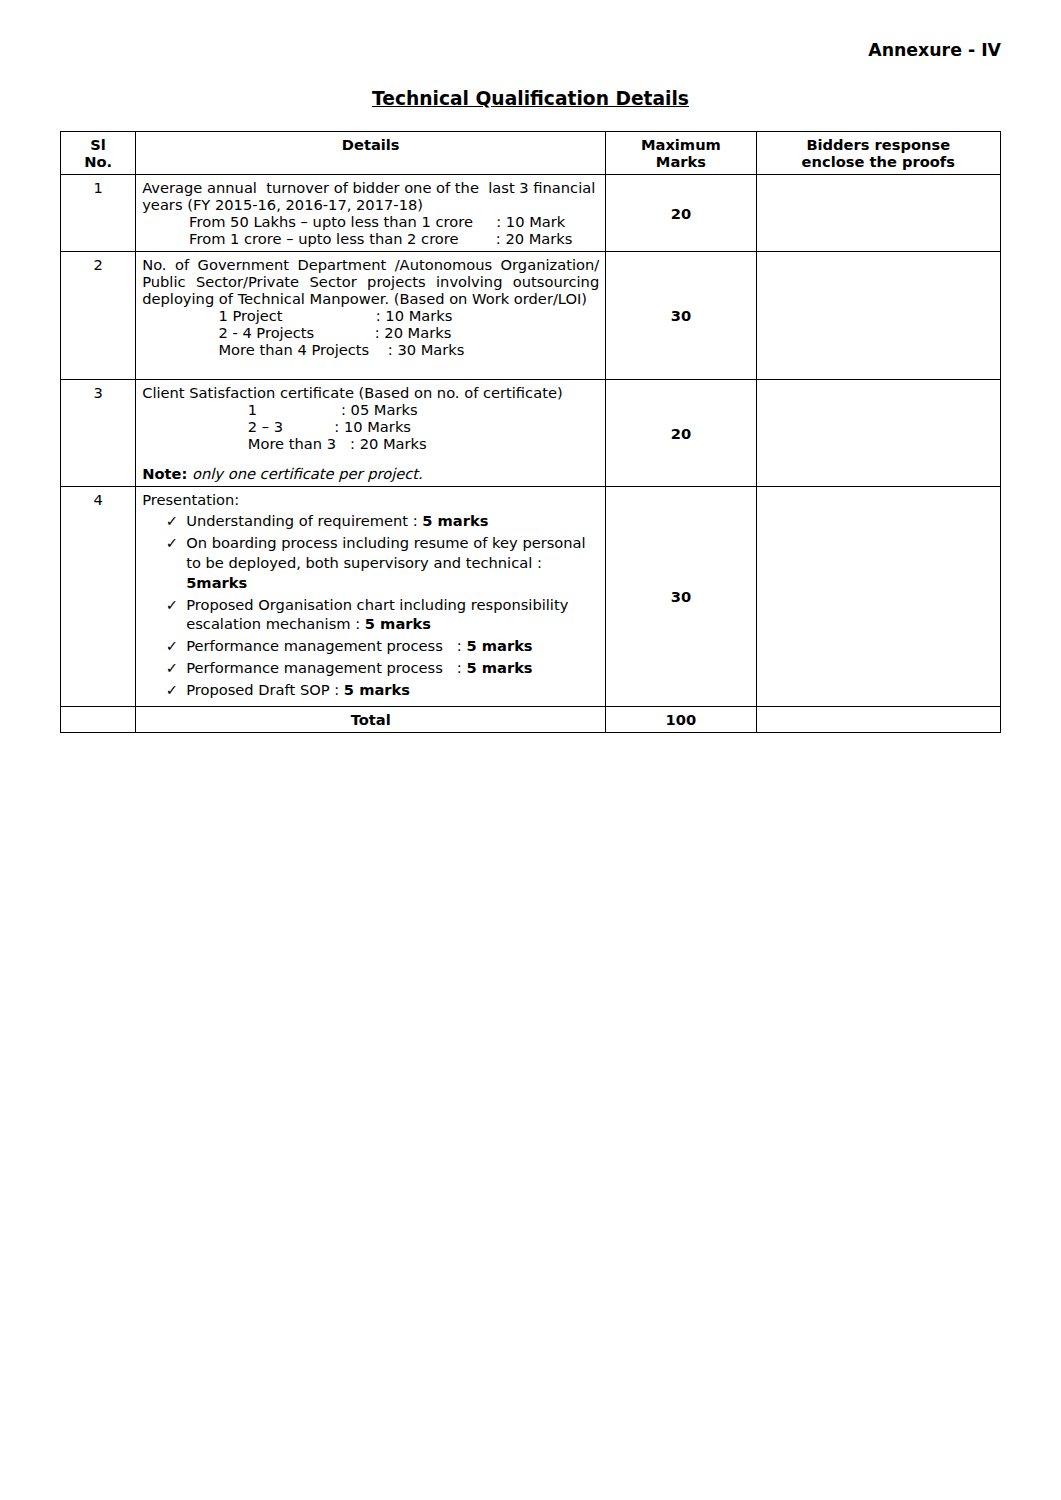Annexure - IV
Technical Qualification Details
| Sl No. | Details | Maximum Marks | Bidders response enclose the proofs |
| --- | --- | --- | --- |
| 1 | Average annual turnover of bidder one of the last 3 financial years (FY 2015-16, 2016-17, 2017-18) From 50 Lakhs – upto less than 1 crore : 10 Mark From 1 crore – upto less than 2 crore : 20 Marks | 20 | |
| 2 | No. of Government Department /Autonomous Organization/ Public Sector/Private Sector projects involving outsourcing deploying of Technical Manpower. (Based on Work order/LOI) 1 Project : 10 Marks 2 - 4 Projects : 20 Marks More than 4 Projects : 30 Marks | 30 | |
| 3 | Client Satisfaction certificate (Based on no. of certificate) 1 : 05 Marks 2 – 3 : 10 Marks More than 3 : 20 Marks Note: only one certificate per project. | 20 | |
| 4 | Presentation: Understanding of requirement : 5 marks On boarding process including resume of key personal to be deployed, both supervisory and technical : 5marks Proposed Organisation chart including responsibility escalation mechanism : 5 marks Performance management process : 5 marks Performance management process : 5 marks Proposed Draft SOP : 5 marks | 30 | |
| | Total | 100 | |